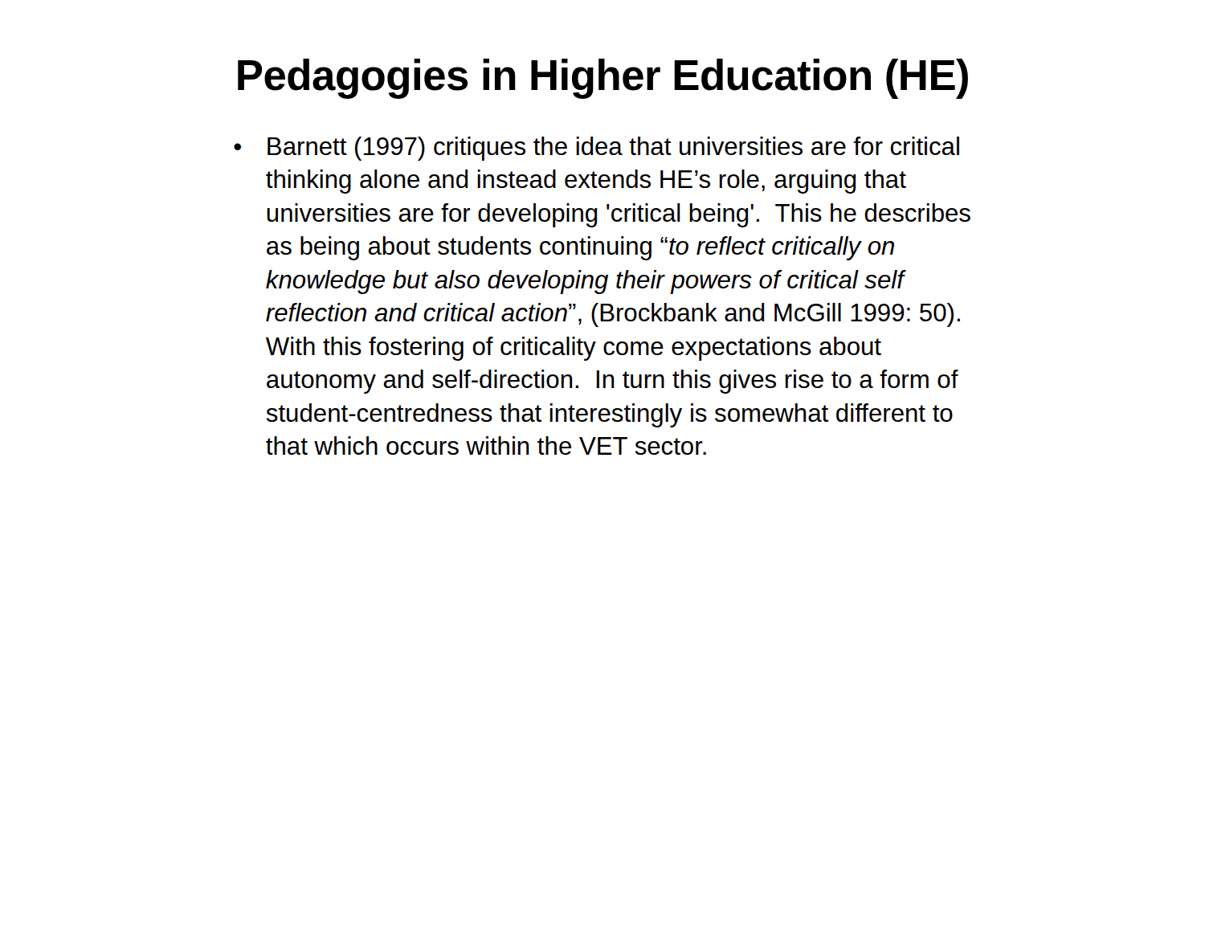Pedagogies in Higher Education (HE)
Barnett (1997) critiques the idea that universities are for critical thinking alone and instead extends HE’s role, arguing that universities are for developing 'critical being'. This he describes as being about students continuing “to reflect critically on knowledge but also developing their powers of critical self reflection and critical action”, (Brockbank and McGill 1999: 50). With this fostering of criticality come expectations about autonomy and self-direction. In turn this gives rise to a form of student-centredness that interestingly is somewhat different to that which occurs within the VET sector.